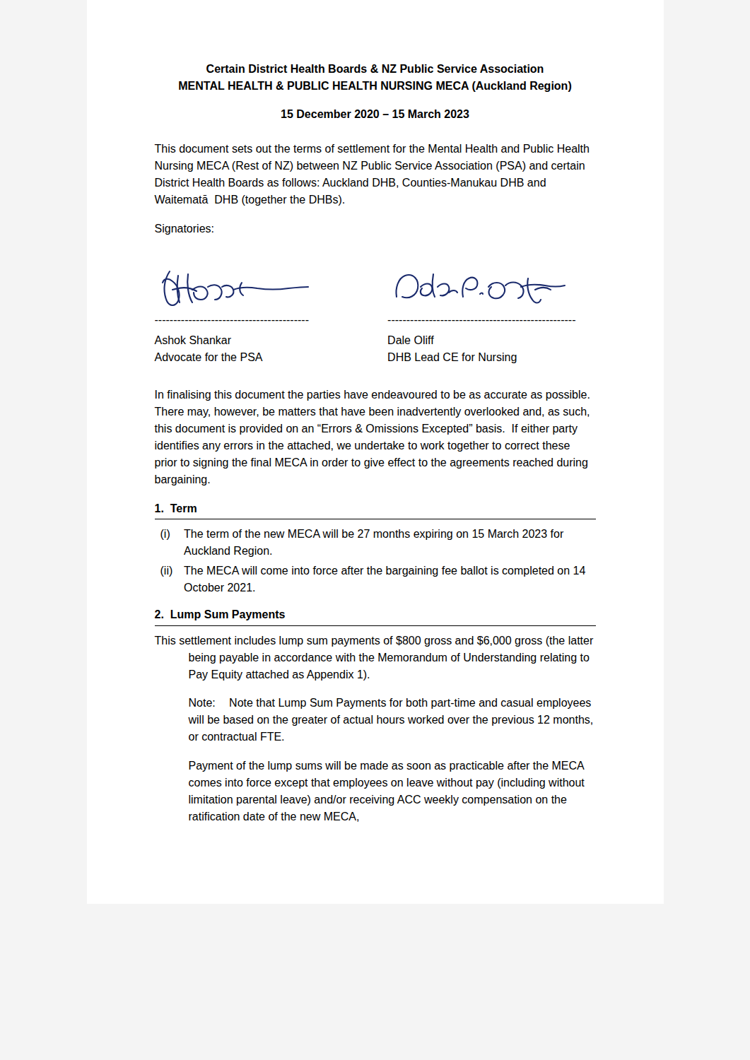Certain District Health Boards & NZ Public Service Association
MENTAL HEALTH & PUBLIC HEALTH NURSING MECA (Auckland Region)
15 December 2020 – 15 March 2023
This document sets out the terms of settlement for the Mental Health and Public Health Nursing MECA (Rest of NZ) between NZ Public Service Association (PSA) and certain District Health Boards as follows: Auckland DHB, Counties-Manukau DHB and Waitematā DHB (together the DHBs).
Signatories:
-----------------------------------------
Ashok Shankar
Advocate for the PSA
--------------------------------------------------
Dale Oliff
DHB Lead CE for Nursing
In finalising this document the parties have endeavoured to be as accurate as possible. There may, however, be matters that have been inadvertently overlooked and, as such, this document is provided on an “Errors & Omissions Excepted” basis. If either party identifies any errors in the attached, we undertake to work together to correct these prior to signing the final MECA in order to give effect to the agreements reached during bargaining.
Term
The term of the new MECA will be 27 months expiring on 15 March 2023 for Auckland Region.
The MECA will come into force after the bargaining fee ballot is completed on 14 October 2021.
Lump Sum Payments
This settlement includes lump sum payments of $800 gross and $6,000 gross (the latter being payable in accordance with the Memorandum of Understanding relating to Pay Equity attached as Appendix 1).
Note: Note that Lump Sum Payments for both part-time and casual employees will be based on the greater of actual hours worked over the previous 12 months, or contractual FTE.
Payment of the lump sums will be made as soon as practicable after the MECA comes into force except that employees on leave without pay (including without limitation parental leave) and/or receiving ACC weekly compensation on the ratification date of the new MECA,